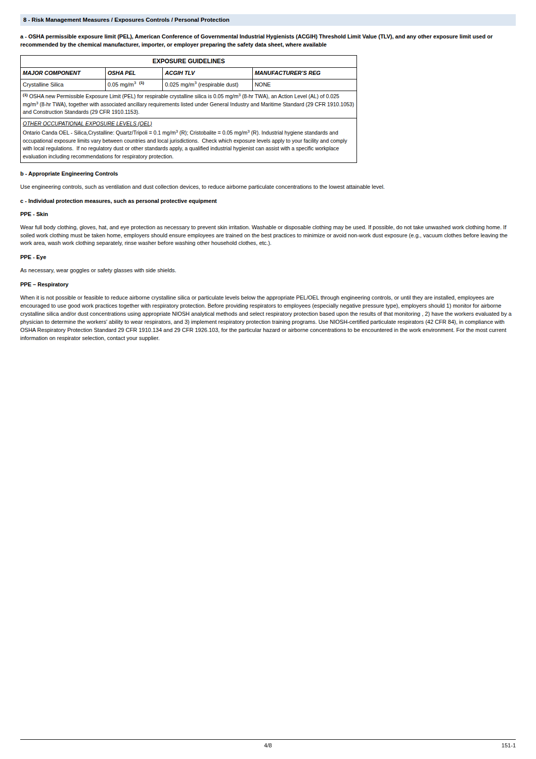8 - Risk Management Measures / Exposures Controls / Personal Protection
a - OSHA permissible exposure limit (PEL), American Conference of Governmental Industrial Hygienists (ACGIH) Threshold Limit Value (TLV), and any other exposure limit used or recommended by the chemical manufacturer, importer, or employer preparing the safety data sheet, where available
| EXPOSURE GUIDELINES |
| --- |
| MAJOR COMPONENT | OSHA PEL | ACGIH TLV | MANUFACTURER’S REG |
| Crystalline Silica | 0.05 mg/m 3 (1) | 0.025 mg/m 3 (respirable dust) | NONE |
| (1) OSHA new Permissible Exposure Limit (PEL) for respirable crystalline silica is 0.05 mg/m 3 (8-hr TWA), an Action Level (AL) of 0.025 mg/m 3 (8-hr TWA), together with associated ancillary requirements listed under General Industry and Maritime Standard (29 CFR 1910.1053) and Construction Standards (29 CFR 1910.1153). |
| OTHER OCCUPATIONAL EXPOSURE LEVELS (OEL) Ontario Canda OEL - Silica,Crystalline: Quartz/Tripoli = 0.1 mg/m 3 (R); Cristobalite = 0.05 mg/m 3 (R). Industrial hygiene standards and occupational exposure limits vary between countries and local jurisdictions. Check which exposure levels apply to your facility and comply with local regulations. If no regulatory dust or other standards apply, a qualified industrial hygienist can assist with a specific workplace evaluation including recommendations for respiratory protection. |
b - Appropriate Engineering Controls
Use engineering controls, such as ventilation and dust collection devices, to reduce airborne particulate concentrations to the lowest attainable level.
c - Individual protection measures, such as personal protective equipment
PPE - Skin
Wear full body clothing, gloves, hat, and eye protection as necessary to prevent skin irritation. Washable or disposable clothing may be used. If possible, do not take unwashed work clothing home. If soiled work clothing must be taken home, employers should ensure employees are trained on the best practices to minimize or avoid non-work dust exposure (e.g., vacuum clothes before leaving the work area, wash work clothing separately, rinse washer before washing other household clothes, etc.).
PPE - Eye
As necessary, wear goggles or safety glasses with side shields.
PPE – Respiratory
When it is not possible or feasible to reduce airborne crystalline silica or particulate levels below the appropriate PEL/OEL through engineering controls, or until they are installed, employees are encouraged to use good work practices together with respiratory protection. Before providing respirators to employees (especially negative pressure type), employers should 1) monitor for airborne crystalline silica and/or dust concentrations using appropriate NIOSH analytical methods and select respiratory protection based upon the results of that monitoring , 2) have the workers evaluated by a physician to determine the workers' ability to wear respirators, and 3) implement respiratory protection training programs. Use NIOSH-certified particulate respirators (42 CFR 84), in compliance with OSHA Respiratory Protection Standard 29 CFR 1910.134 and 29 CFR 1926.103, for the particular hazard or airborne concentrations to be encountered in the work environment. For the most current information on respirator selection, contact your supplier.
4/8
151-1